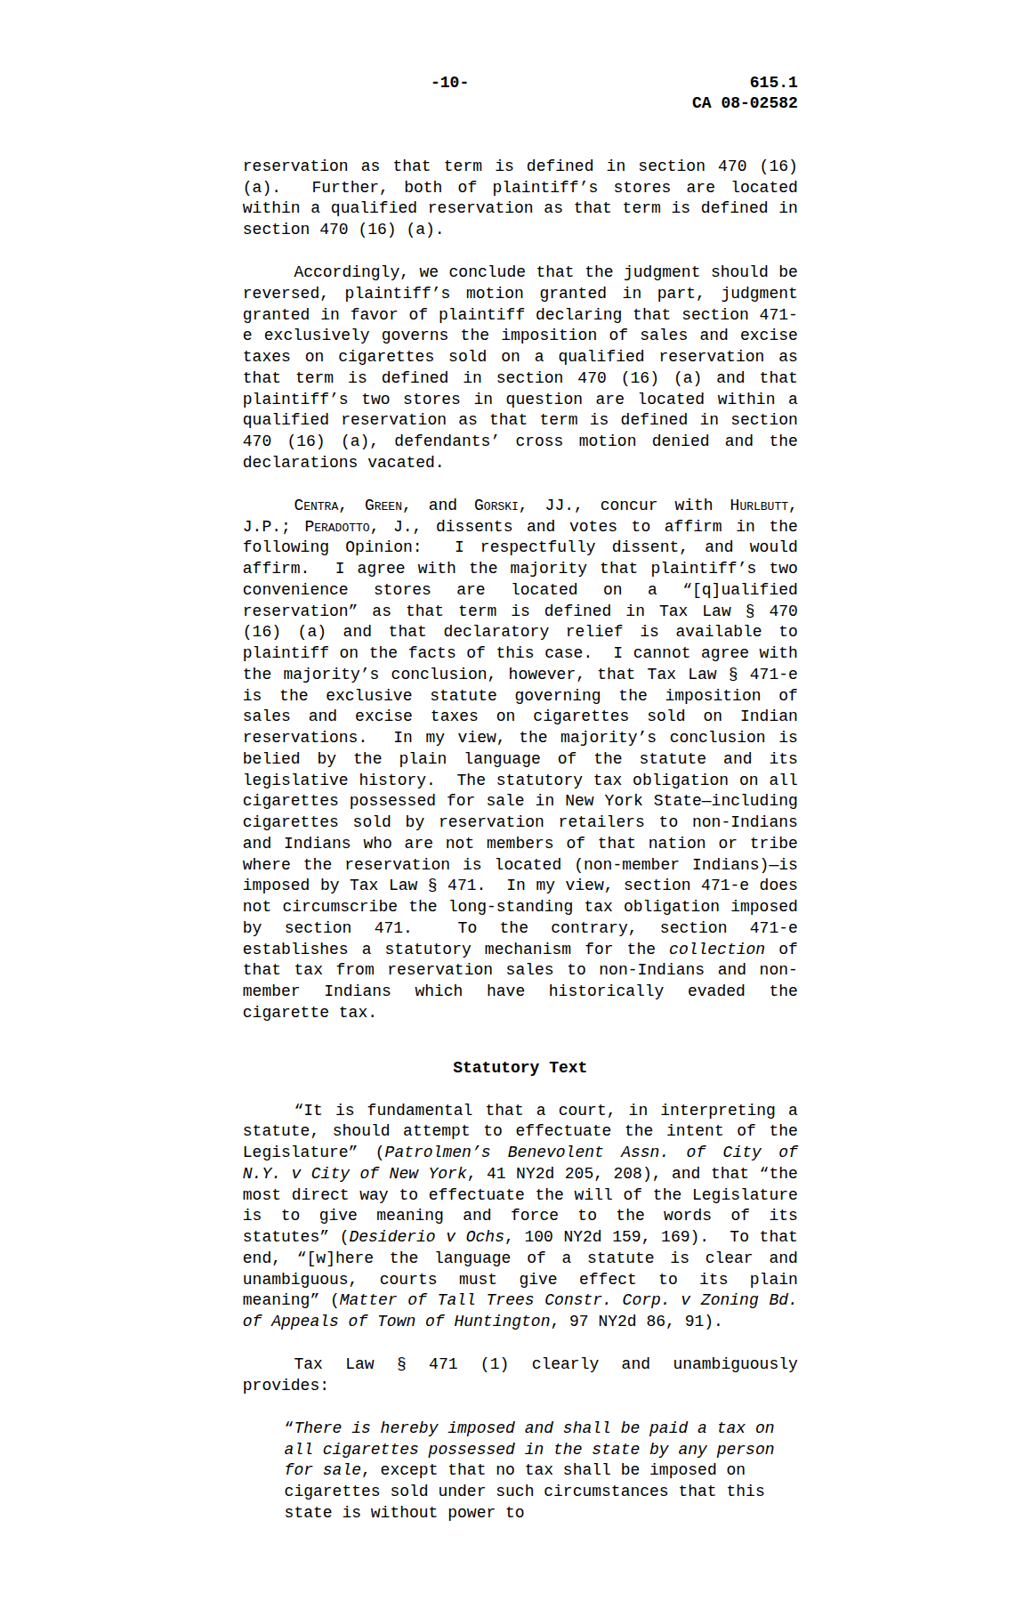-10-
615.1 CA 08-02582
reservation as that term is defined in section 470 (16) (a). Further, both of plaintiff’s stores are located within a qualified reservation as that term is defined in section 470 (16) (a).
Accordingly, we conclude that the judgment should be reversed, plaintiff’s motion granted in part, judgment granted in favor of plaintiff declaring that section 471-e exclusively governs the imposition of sales and excise taxes on cigarettes sold on a qualified reservation as that term is defined in section 470 (16) (a) and that plaintiff’s two stores in question are located within a qualified reservation as that term is defined in section 470 (16) (a), defendants’ cross motion denied and the declarations vacated.
Centra, Green, and Gorski, JJ., concur with Hurlbutt, J.P.; Peradotto, J., dissents and votes to affirm in the following Opinion: I respectfully dissent, and would affirm. I agree with the majority that plaintiff’s two convenience stores are located on a “[q]ualified reservation” as that term is defined in Tax Law § 470 (16) (a) and that declaratory relief is available to plaintiff on the facts of this case. I cannot agree with the majority’s conclusion, however, that Tax Law § 471-e is the exclusive statute governing the imposition of sales and excise taxes on cigarettes sold on Indian reservations. In my view, the majority’s conclusion is belied by the plain language of the statute and its legislative history. The statutory tax obligation on all cigarettes possessed for sale in New York State—including cigarettes sold by reservation retailers to non-Indians and Indians who are not members of that nation or tribe where the reservation is located (non-member Indians)—is imposed by Tax Law § 471. In my view, section 471-e does not circumscribe the long-standing tax obligation imposed by section 471. To the contrary, section 471-e establishes a statutory mechanism for the collection of that tax from reservation sales to non-Indians and non-member Indians which have historically evaded the cigarette tax.
Statutory Text
“It is fundamental that a court, in interpreting a statute, should attempt to effectuate the intent of the Legislature” (Patrolmen’s Benevolent Assn. of City of N.Y. v City of New York, 41 NY2d 205, 208), and that “the most direct way to effectuate the will of the Legislature is to give meaning and force to the words of its statutes” (Desiderio v Ochs, 100 NY2d 159, 169). To that end, “[w]here the language of a statute is clear and unambiguous, courts must give effect to its plain meaning” (Matter of Tall Trees Constr. Corp. v Zoning Bd. of Appeals of Town of Huntington, 97 NY2d 86, 91).
Tax Law § 471 (1) clearly and unambiguously provides:
“There is hereby imposed and shall be paid a tax on all cigarettes possessed in the state by any person for sale, except that no tax shall be imposed on cigarettes sold under such circumstances that this state is without power to